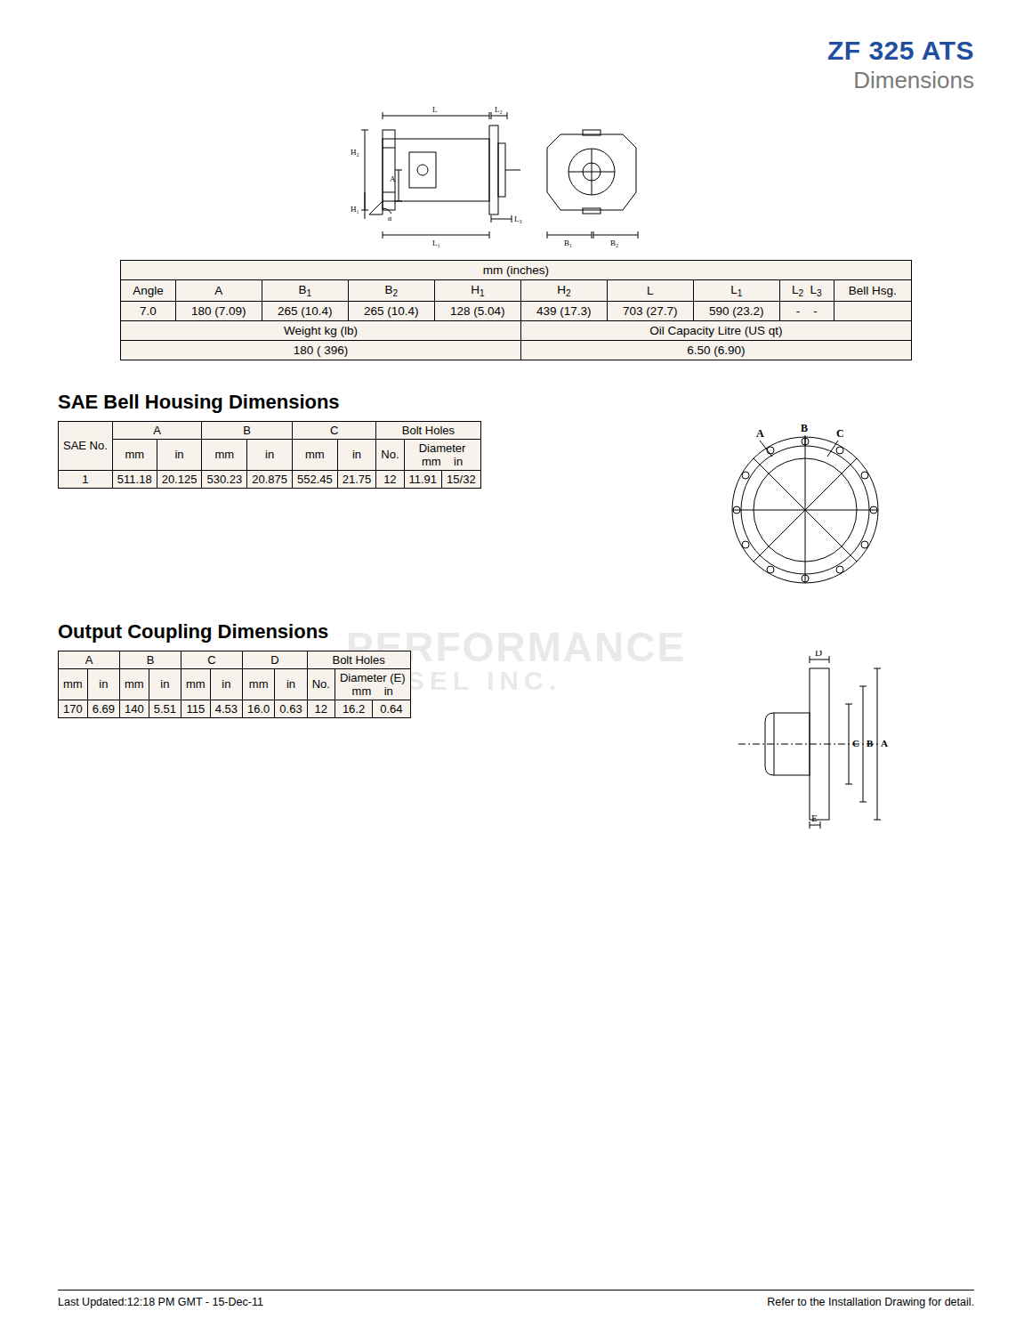PERFORMANCE DIESEL INC.
ZF 325 ATS
Dimensions
L L₂ H₂ H₁ A α L₁ L₃ B₁ B₂
| mm (inches) |
| --- |
| Angle | A | B 1 | B 2 | H 1 | H 2 | L | L 1 | L 2 L 3 | Bell Hsg. |
| 7.0 | 180 (7.09) | 265 (10.4) | 265 (10.4) | 128 (5.04) | 439 (17.3) | 703 (27.7) | 590 (23.2) | - - | |
| Weight kg (lb) | Oil Capacity Litre (US qt) |
| 180 ( 396) | 6.50 (6.90) |
SAE Bell Housing Dimensions
| SAE No. | A | B | C | Bolt Holes |
| --- | --- | --- | --- | --- |
| mm | in | mm | in | mm | in | No. | Diameter mm in |
| 1 | 511.18 | 20.125 | 530.23 | 20.875 | 552.45 | 21.75 | 12 | 11.91 | 15/32 |
A B C
Output Coupling Dimensions
| A | B | C | D | Bolt Holes |
| --- | --- | --- | --- | --- |
| mm | in | mm | in | mm | in | mm | in | No. | Diameter (E) mm in |
| 170 | 6.69 | 140 | 5.51 | 115 | 4.53 | 16.0 | 0.63 | 12 | 16.2 | 0.64 |
D A B C E
Last Updated:12:18 PM GMT - 15-Dec-11 Refer to the Installation Drawing for detail.